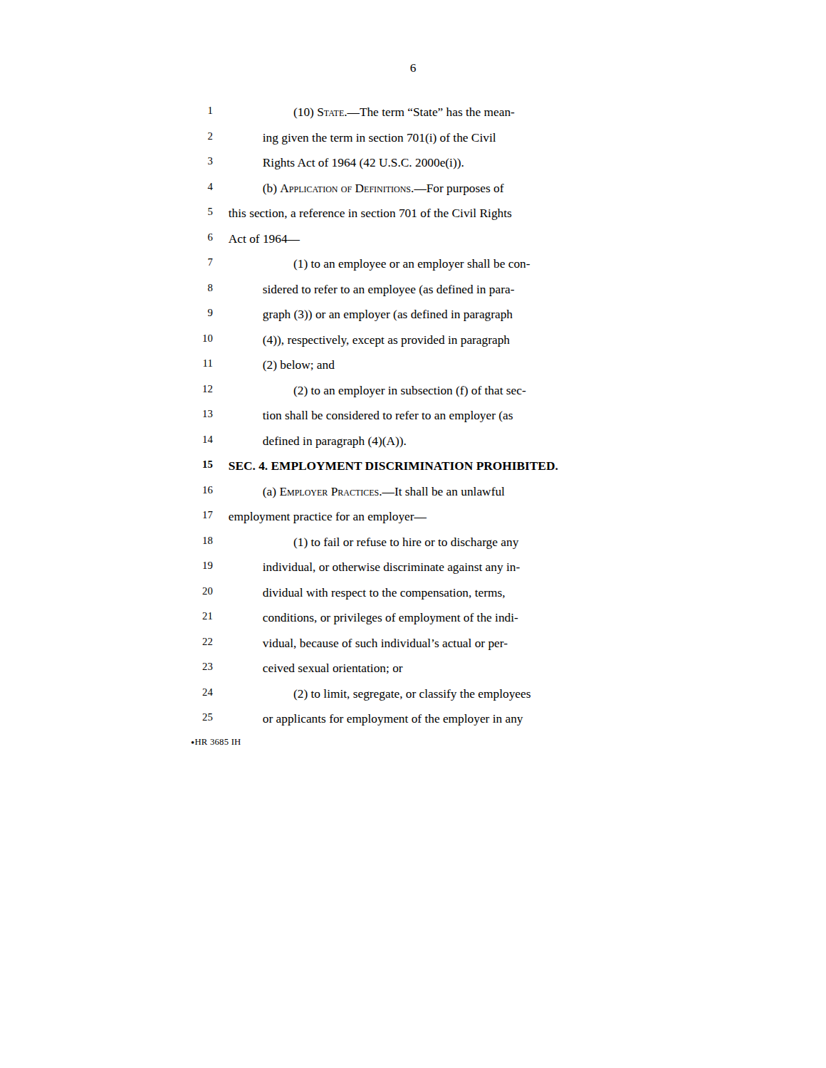6
(10) State.—The term “State” has the mean-
ing given the term in section 701(i) of the Civil
Rights Act of 1964 (42 U.S.C. 2000e(i)).
(b) Application of Definitions.—For purposes of
this section, a reference in section 701 of the Civil Rights
Act of 1964—
(1) to an employee or an employer shall be con-
sidered to refer to an employee (as defined in para-
graph (3)) or an employer (as defined in paragraph
(4)), respectively, except as provided in paragraph
(2) below; and
(2) to an employer in subsection (f) of that sec-
tion shall be considered to refer to an employer (as
defined in paragraph (4)(A)).
SEC. 4. EMPLOYMENT DISCRIMINATION PROHIBITED.
(a) Employer Practices.—It shall be an unlawful
employment practice for an employer—
(1) to fail or refuse to hire or to discharge any
individual, or otherwise discriminate against any in-
dividual with respect to the compensation, terms,
conditions, or privileges of employment of the indi-
vidual, because of such individual’s actual or per-
ceived sexual orientation; or
(2) to limit, segregate, or classify the employees
or applicants for employment of the employer in any
•HR 3685 IH